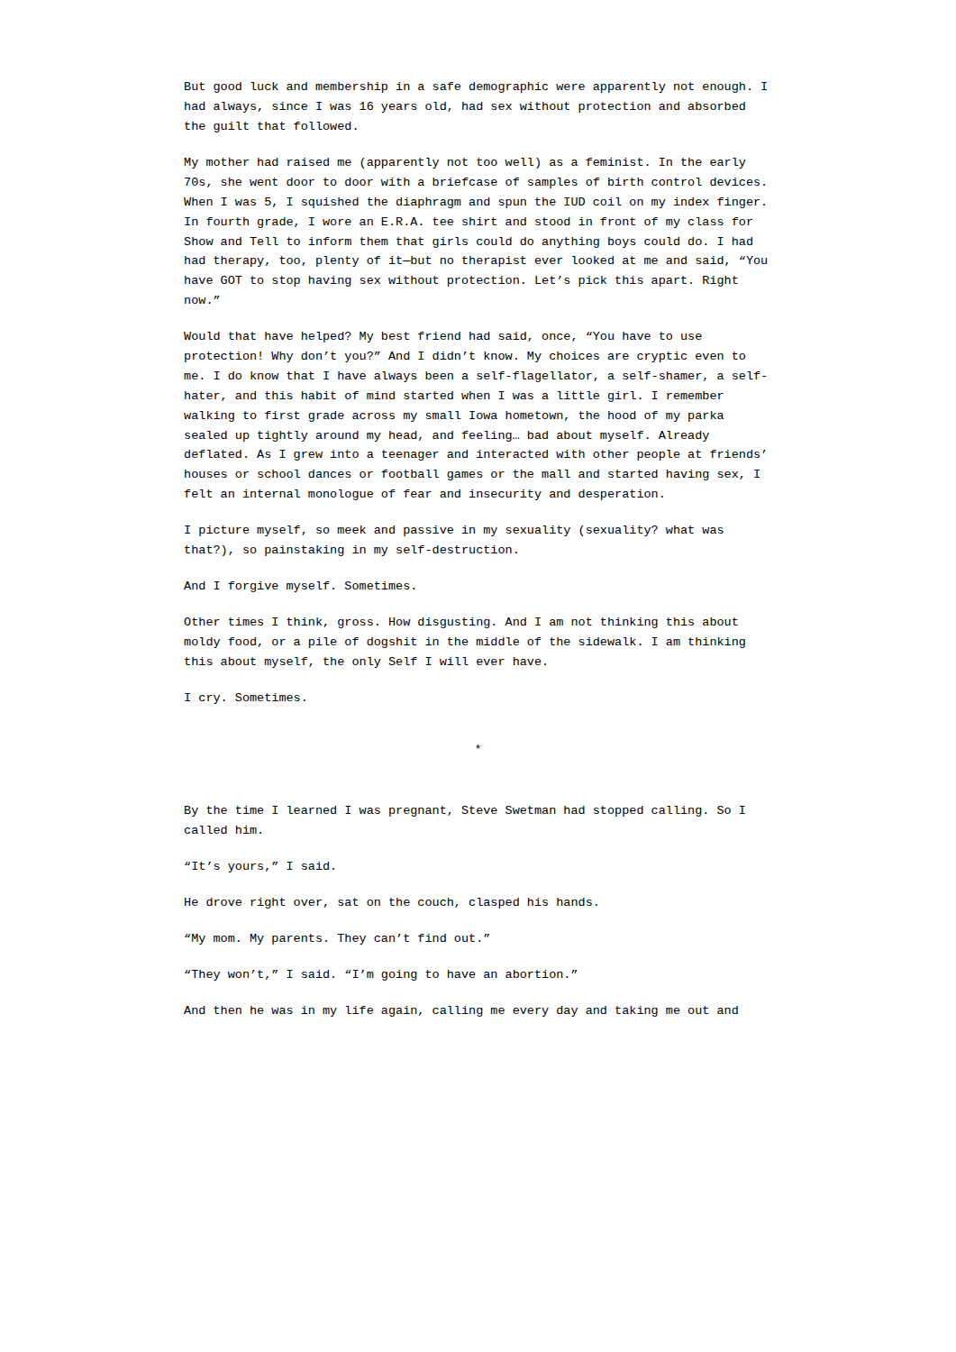But good luck and membership in a safe demographic were apparently not enough. I had always, since I was 16 years old, had sex without protection and absorbed the guilt that followed.
My mother had raised me (apparently not too well) as a feminist. In the early 70s, she went door to door with a briefcase of samples of birth control devices. When I was 5, I squished the diaphragm and spun the IUD coil on my index finger. In fourth grade, I wore an E.R.A. tee shirt and stood in front of my class for Show and Tell to inform them that girls could do anything boys could do. I had had therapy, too, plenty of it—but no therapist ever looked at me and said, “You have GOT to stop having sex without protection. Let’s pick this apart. Right now.”
Would that have helped? My best friend had said, once, “You have to use protection! Why don’t you?” And I didn’t know. My choices are cryptic even to me. I do know that I have always been a self-flagellator, a self-shamer, a self-hater, and this habit of mind started when I was a little girl. I remember walking to first grade across my small Iowa hometown, the hood of my parka sealed up tightly around my head, and feeling… bad about myself. Already deflated. As I grew into a teenager and interacted with other people at friends’ houses or school dances or football games or the mall and started having sex, I felt an internal monologue of fear and insecurity and desperation.
I picture myself, so meek and passive in my sexuality (sexuality? what was that?), so painstaking in my self-destruction.
And I forgive myself. Sometimes.
Other times I think, gross. How disgusting. And I am not thinking this about moldy food, or a pile of dogshit in the middle of the sidewalk. I am thinking this about myself, the only Self I will ever have.
I cry. Sometimes.
*
By the time I learned I was pregnant, Steve Swetman had stopped calling. So I called him.
“It’s yours,” I said.
He drove right over, sat on the couch, clasped his hands.
“My mom. My parents. They can’t find out.”
“They won’t,” I said. “I’m going to have an abortion.”
And then he was in my life again, calling me every day and taking me out and